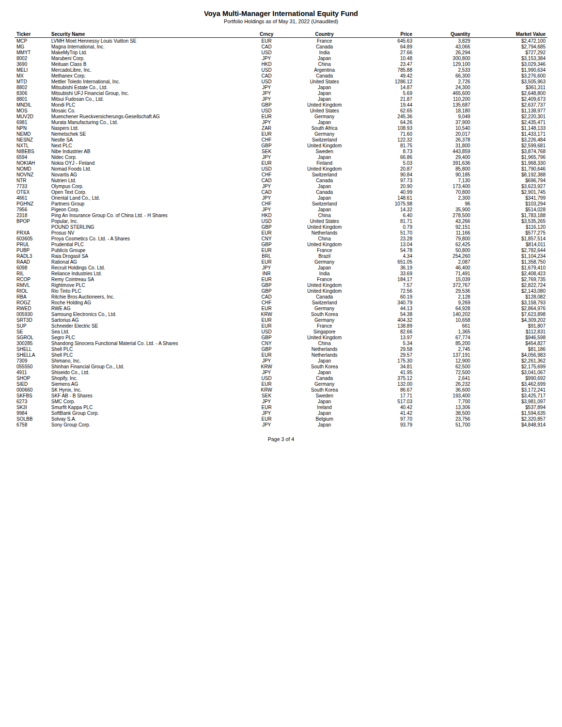Voya Multi-Manager International Equity Fund
Portfolio Holdings as of May 31, 2022 (Unaudited)
| Ticker | Security Name | Crncy | Country | Price | Quantity | Market Value |
| --- | --- | --- | --- | --- | --- | --- |
| MCP | LVMH Moet Hennessy Louis Vuitton SE | EUR | France | 645.63 | 3,829 | $2,472,100 |
| MG | Magna International, Inc. | CAD | Canada | 64.89 | 43,066 | $2,794,685 |
| MMYT | MakeMyTrip Ltd. | USD | India | 27.66 | 26,294 | $727,292 |
| 8002 | Marubeni Corp. | JPY | Japan | 10.48 | 300,800 | $3,153,384 |
| 3690 | Meituan Class B | HKD | China | 23.47 | 129,100 | $3,029,346 |
| MELI | MercadoLibre, Inc. | USD | Argentina | 785.88 | 2,533 | $1,990,634 |
| MX | Methanex Corp. | CAD | Canada | 49.42 | 66,300 | $3,276,600 |
| MTD | Mettler Toledo International, Inc. | USD | United States | 1286.12 | 2,726 | $3,505,963 |
| 8802 | Mitsubishi Estate Co., Ltd. | JPY | Japan | 14.87 | 24,300 | $361,311 |
| 8306 | Mitsubishi UFJ Financial Group, Inc. | JPY | Japan | 5.69 | 465,600 | $2,648,800 |
| 8801 | Mitsui Fudosan Co., Ltd. | JPY | Japan | 21.87 | 110,200 | $2,409,673 |
| MNDIL | Mondi PLC | GBP | United Kingdom | 19.44 | 135,687 | $2,637,737 |
| MOS | Mosaic Co. | USD | United States | 62.65 | 18,180 | $1,138,977 |
| MUV2D | Muenchener Rueckversicherungs-Gesellschaft AG | EUR | Germany | 245.36 | 9,049 | $2,220,301 |
| 6981 | Murata Manufacturing Co., Ltd. | JPY | Japan | 64.26 | 37,900 | $2,435,471 |
| NPN | Naspers Ltd. | ZAR | South Africa | 108.93 | 10,540 | $1,148,133 |
| NEMD | Nemetschek SE | EUR | Germany | 71.60 | 20,017 | $1,433,171 |
| NESNZ | Nestle SA | CHF | Switzerland | 122.32 | 26,378 | $3,226,484 |
| NXTL | Next PLC | GBP | United Kingdom | 81.75 | 31,800 | $2,599,681 |
| NIBEBS | Nibe Industrier AB | SEK | Sweden | 8.73 | 443,859 | $3,874,768 |
| 6594 | Nidec Corp. | JPY | Japan | 66.86 | 29,400 | $1,965,796 |
| NOKIAH | Nokia OYJ - Finland | EUR | Finland | 5.03 | 391,636 | $1,968,330 |
| NOMD | Nomad Foods Ltd. | USD | United Kingdom | 20.87 | 85,800 | $1,790,646 |
| NOVNZ | Novartis AG | CHF | Switzerland | 90.84 | 90,185 | $8,192,388 |
| NTR | Nutrien Ltd. | CAD | Canada | 97.73 | 7,130 | $696,794 |
| 7733 | Olympus Corp. | JPY | Japan | 20.90 | 173,400 | $3,623,927 |
| OTEX | Open Text Corp. | CAD | Canada | 40.99 | 70,800 | $2,901,745 |
| 4661 | Oriental Land Co., Ltd. | JPY | Japan | 148.61 | 2,300 | $341,799 |
| PGHNZ | Partners Group | CHF | Switzerland | 1075.98 | 96 | $103,294 |
| 7956 | Pigeon Corp. | JPY | Japan | 14.32 | 35,900 | $514,028 |
| 2318 | Ping An Insurance Group Co. of China Ltd. - H Shares | HKD | China | 6.40 | 278,500 | $1,783,188 |
| BPOP | Popular, Inc. | USD | United States | 81.71 | 43,266 | $3,535,265 |
| | POUND STERLING | GBP | United Kingdom | 0.79 | 92,151 | $116,120 |
| PRXA | Prosus NV | EUR | Netherlands | 51.70 | 11,166 | $577,275 |
| 603605 | Proya Cosmetics Co. Ltd. - A Shares | CNY | China | 23.28 | 79,800 | $1,857,514 |
| PRUL | Prudential PLC | GBP | United Kingdom | 13.04 | 62,425 | $814,011 |
| PUBP | Publicis Groupe | EUR | France | 54.78 | 50,800 | $2,782,644 |
| RADL3 | Raia Drogasil SA | BRL | Brazil | 4.34 | 254,260 | $1,104,234 |
| RAAD | Rational AG | EUR | Germany | 651.05 | 2,087 | $1,358,750 |
| 6098 | Recruit Holdings Co. Ltd. | JPY | Japan | 36.19 | 46,400 | $1,679,410 |
| RIL | Reliance Industries Ltd. | INR | India | 33.69 | 71,491 | $2,408,423 |
| RCOP | Remy Cointreau SA | EUR | France | 184.17 | 15,039 | $2,769,735 |
| RMVL | Rightmove PLC | GBP | United Kingdom | 7.57 | 372,767 | $2,822,724 |
| RIOL | Rio Tinto PLC | GBP | United Kingdom | 72.56 | 29,536 | $2,143,080 |
| RBA | Ritchie Bros Auctioneers, Inc. | CAD | Canada | 60.19 | 2,128 | $128,082 |
| ROGZ | Roche Holding AG | CHF | Switzerland | 340.79 | 9,269 | $3,158,793 |
| RWED | RWE AG | EUR | Germany | 44.13 | 64,928 | $2,864,976 |
| 005930 | Samsung Electronics Co., Ltd. | KRW | South Korea | 54.38 | 140,202 | $7,623,898 |
| SRT3D | Sartorius AG | EUR | Germany | 404.32 | 10,658 | $4,309,202 |
| SUP | Schneider Electric SE | EUR | France | 138.89 | 661 | $91,807 |
| SE | Sea Ltd. | USD | Singapore | 82.66 | 1,365 | $112,831 |
| SGROL | Segro PLC | GBP | United Kingdom | 13.97 | 67,774 | $946,598 |
| 300285 | Shandong Sinocera Functional Material Co. Ltd. - A Shares | CNY | China | 5.34 | 85,200 | $454,827 |
| SHELL | Shell PLC | GBP | Netherlands | 29.58 | 2,745 | $81,186 |
| SHELLA | Shell PLC | EUR | Netherlands | 29.57 | 137,191 | $4,056,983 |
| 7309 | Shimano, Inc. | JPY | Japan | 175.30 | 12,900 | $2,261,362 |
| 055550 | Shinhan Financial Group Co., Ltd. | KRW | South Korea | 34.81 | 62,500 | $2,175,699 |
| 4911 | Shiseido Co., Ltd. | JPY | Japan | 41.95 | 72,500 | $3,041,067 |
| SHOP | Shopify, Inc. | USD | Canada | 375.12 | 2,641 | $990,692 |
| SIED | Siemens AG | EUR | Germany | 132.00 | 26,232 | $3,462,699 |
| 000660 | SK Hynix, Inc. | KRW | South Korea | 86.67 | 36,600 | $3,172,241 |
| SKFBS | SKF AB - B Shares | SEK | Sweden | 17.71 | 193,400 | $3,425,717 |
| 6273 | SMC Corp. | JPY | Japan | 517.03 | 7,700 | $3,981,097 |
| SK3I | Smurfit Kappa PLC | EUR | Ireland | 40.42 | 13,306 | $537,894 |
| 9984 | SoftBank Group Corp. | JPY | Japan | 41.42 | 38,500 | $1,594,635 |
| SOLBB | Solvay S.A. | EUR | Belgium | 97.70 | 23,756 | $2,320,857 |
| 6758 | Sony Group Corp. | JPY | Japan | 93.79 | 51,700 | $4,848,914 |
Page 3 of 4